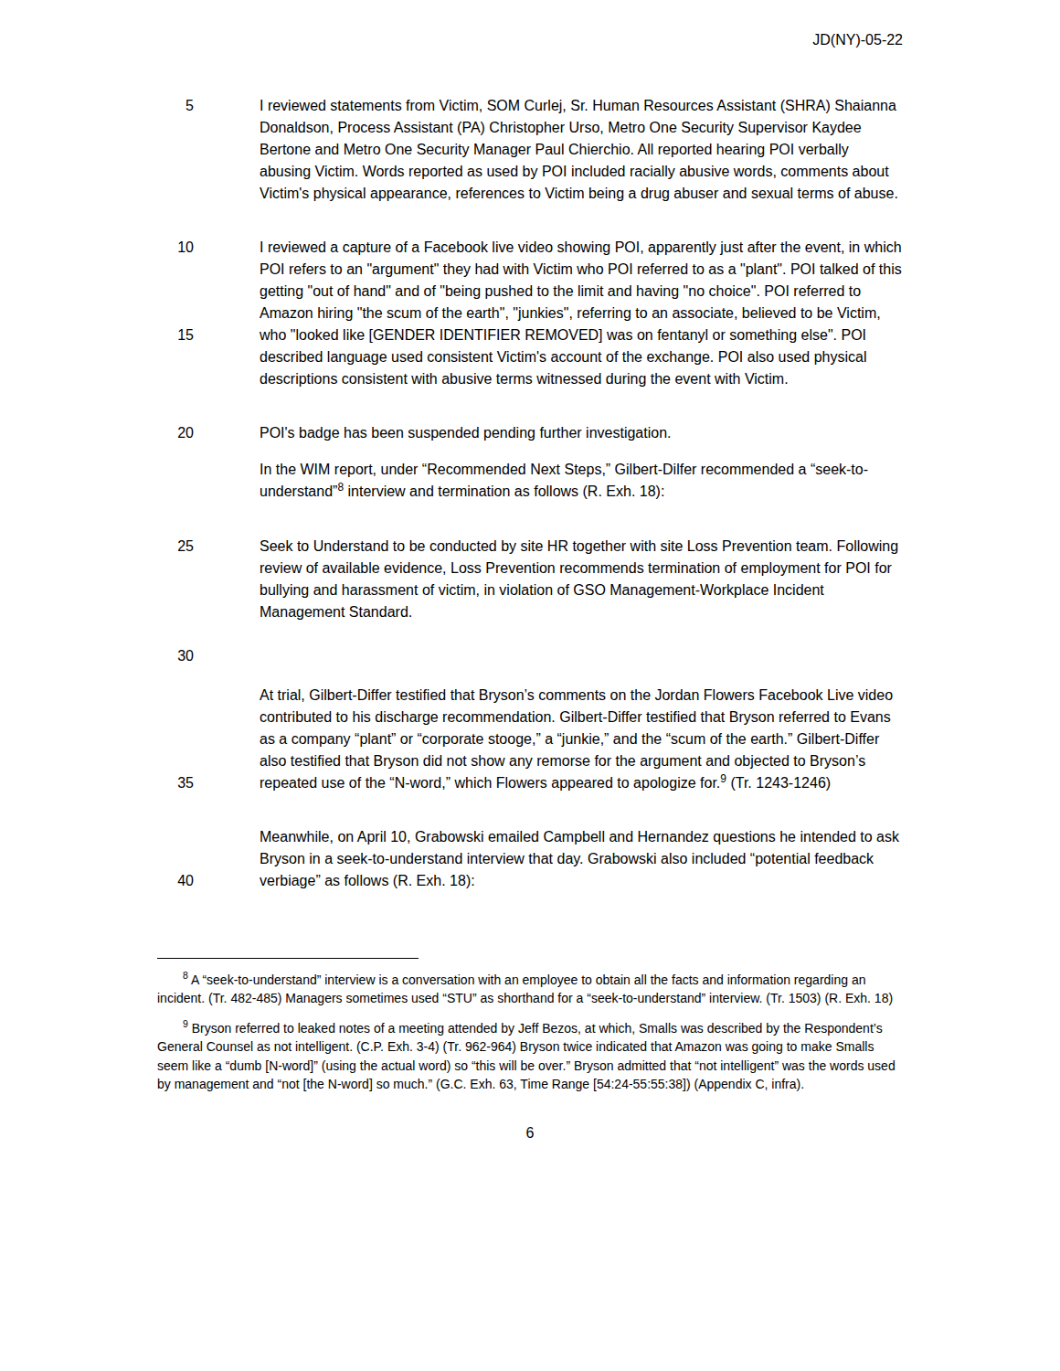JD(NY)-05-22
5
I reviewed statements from Victim, SOM Curlej, Sr. Human Resources Assistant (SHRA) Shaianna Donaldson, Process Assistant (PA) Christopher Urso, Metro One Security Supervisor Kaydee Bertone and Metro One Security Manager Paul Chierchio. All reported hearing POI verbally abusing Victim. Words reported as used by POI included racially abusive words, comments about Victim's physical appearance, references to Victim being a drug abuser and sexual terms of abuse.
10
15
I reviewed a capture of a Facebook live video showing POI, apparently just after the event, in which POI refers to an "argument" they had with Victim who POI referred to as a "plant". POI talked of this getting "out of hand" and of "being pushed to the limit and having "no choice". POI referred to Amazon hiring "the scum of the earth", "junkies", referring to an associate, believed to be Victim, who "looked like [GENDER IDENTIFIER REMOVED] was on fentanyl or something else". POI described language used consistent Victim's account of the exchange. POI also used physical descriptions consistent with abusive terms witnessed during the event with Victim.
20
POI's badge has been suspended pending further investigation.
In the WIM report, under “Recommended Next Steps,” Gilbert-Dilfer recommended a “seek-to-understand”8 interview and termination as follows (R. Exh. 18):
25
30
Seek to Understand to be conducted by site HR together with site Loss Prevention team. Following review of available evidence, Loss Prevention recommends termination of employment for POI for bullying and harassment of victim, in violation of GSO Management-Workplace Incident Management Standard.
35
At trial, Gilbert-Differ testified that Bryson’s comments on the Jordan Flowers Facebook Live video contributed to his discharge recommendation. Gilbert-Differ testified that Bryson referred to Evans as a company “plant” or “corporate stooge,” a “junkie,” and the “scum of the earth.” Gilbert-Differ also testified that Bryson did not show any remorse for the argument and objected to Bryson’s repeated use of the “N-word,” which Flowers appeared to apologize for.9 (Tr. 1243-1246)
40
Meanwhile, on April 10, Grabowski emailed Campbell and Hernandez questions he intended to ask Bryson in a seek-to-understand interview that day. Grabowski also included “potential feedback verbiage” as follows (R. Exh. 18):
8 A “seek-to-understand” interview is a conversation with an employee to obtain all the facts and information regarding an incident. (Tr. 482-485) Managers sometimes used “STU” as shorthand for a “seek-to-understand” interview. (Tr. 1503) (R. Exh. 18)
9 Bryson referred to leaked notes of a meeting attended by Jeff Bezos, at which, Smalls was described by the Respondent’s General Counsel as not intelligent. (C.P. Exh. 3-4) (Tr. 962-964) Bryson twice indicated that Amazon was going to make Smalls seem like a “dumb [N-word]” (using the actual word) so “this will be over.” Bryson admitted that “not intelligent” was the words used by management and “not [the N-word] so much.” (G.C. Exh. 63, Time Range [54:24-55:55:38]) (Appendix C, infra).
6